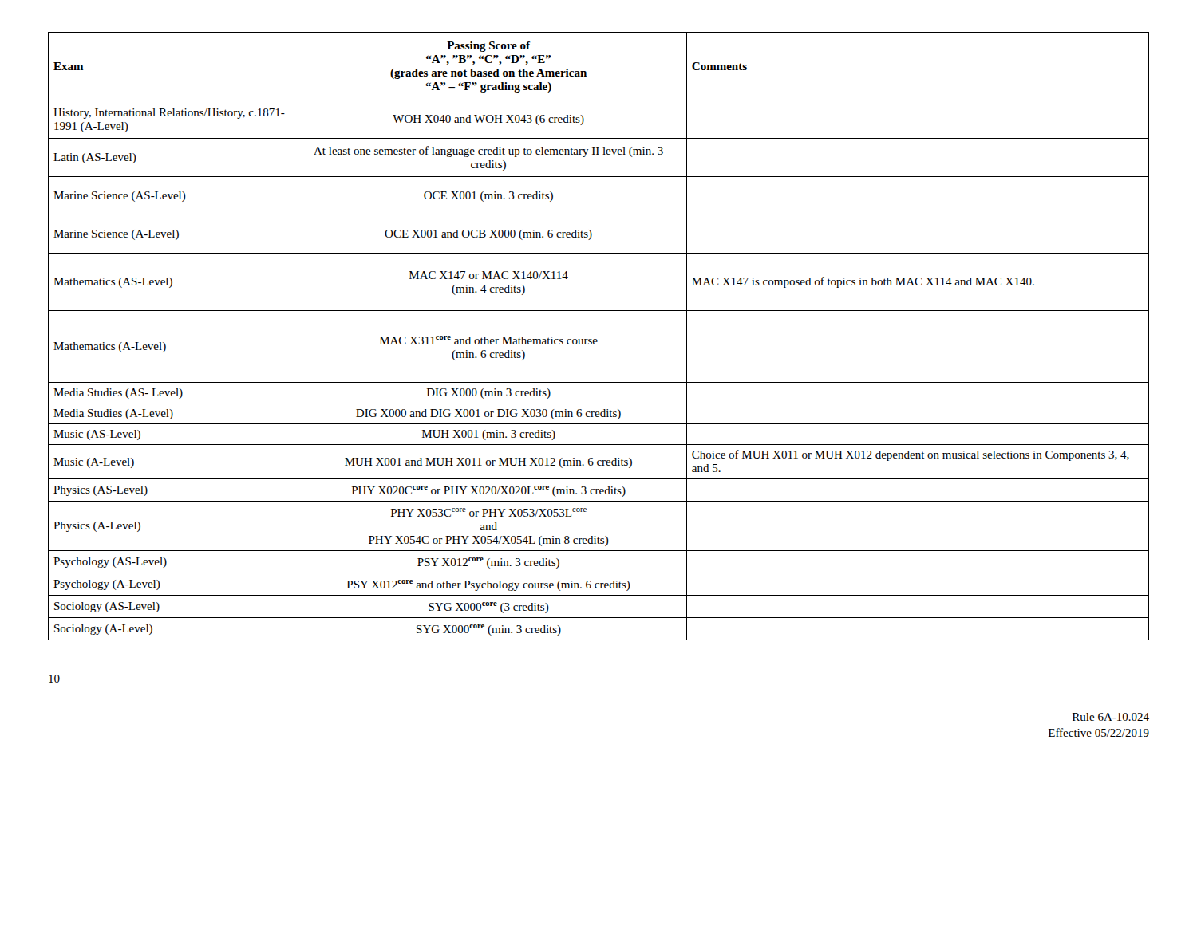| Exam | Passing Score of “A”, ”B”, “C”, “D”, “E” (grades are not based on the American “A” – “F” grading scale) | Comments |
| --- | --- | --- |
| History, International Relations/History, c.1871-1991 (A-Level) | WOH X040 and WOH X043 (6 credits) | |
| Latin (AS-Level) | At least one semester of language credit up to elementary II level (min. 3 credits) | |
| Marine Science (AS-Level) | OCE X001 (min. 3 credits) | |
| Marine Science (A-Level) | OCE X001 and OCB X000 (min. 6 credits) | |
| Mathematics (AS-Level) | MAC X147 or MAC X140/X114 (min. 4 credits) | MAC X147 is composed of topics in both MAC X114 and MAC X140. |
| Mathematics (A-Level) | MAC X311 core and other Mathematics course (min. 6 credits) | |
| Media Studies (AS- Level) | DIG X000 (min 3 credits) | |
| Media Studies (A-Level) | DIG X000 and DIG X001 or DIG X030 (min 6 credits) | |
| Music (AS-Level) | MUH X001 (min. 3 credits) | |
| Music (A-Level) | MUH X001 and MUH X011 or MUH X012 (min. 6 credits) | Choice of MUH X011 or MUH X012 dependent on musical selections in Components 3, 4, and 5. |
| Physics (AS-Level) | PHY X020C core or PHY X020/X020L core (min. 3 credits) | |
| Physics (A-Level) | PHY X053C core or PHY X053/X053L core and PHY X054C or PHY X054/X054L (min 8 credits) | |
| Psychology (AS-Level) | PSY X012 core (min. 3 credits) | |
| Psychology (A-Level) | PSY X012 core and other Psychology course (min. 6 credits) | |
| Sociology (AS-Level) | SYG X000 core (3 credits) | |
| Sociology (A-Level) | SYG X000 core (min. 3 credits) | |
10
Rule 6A-10.024
Effective 05/22/2019